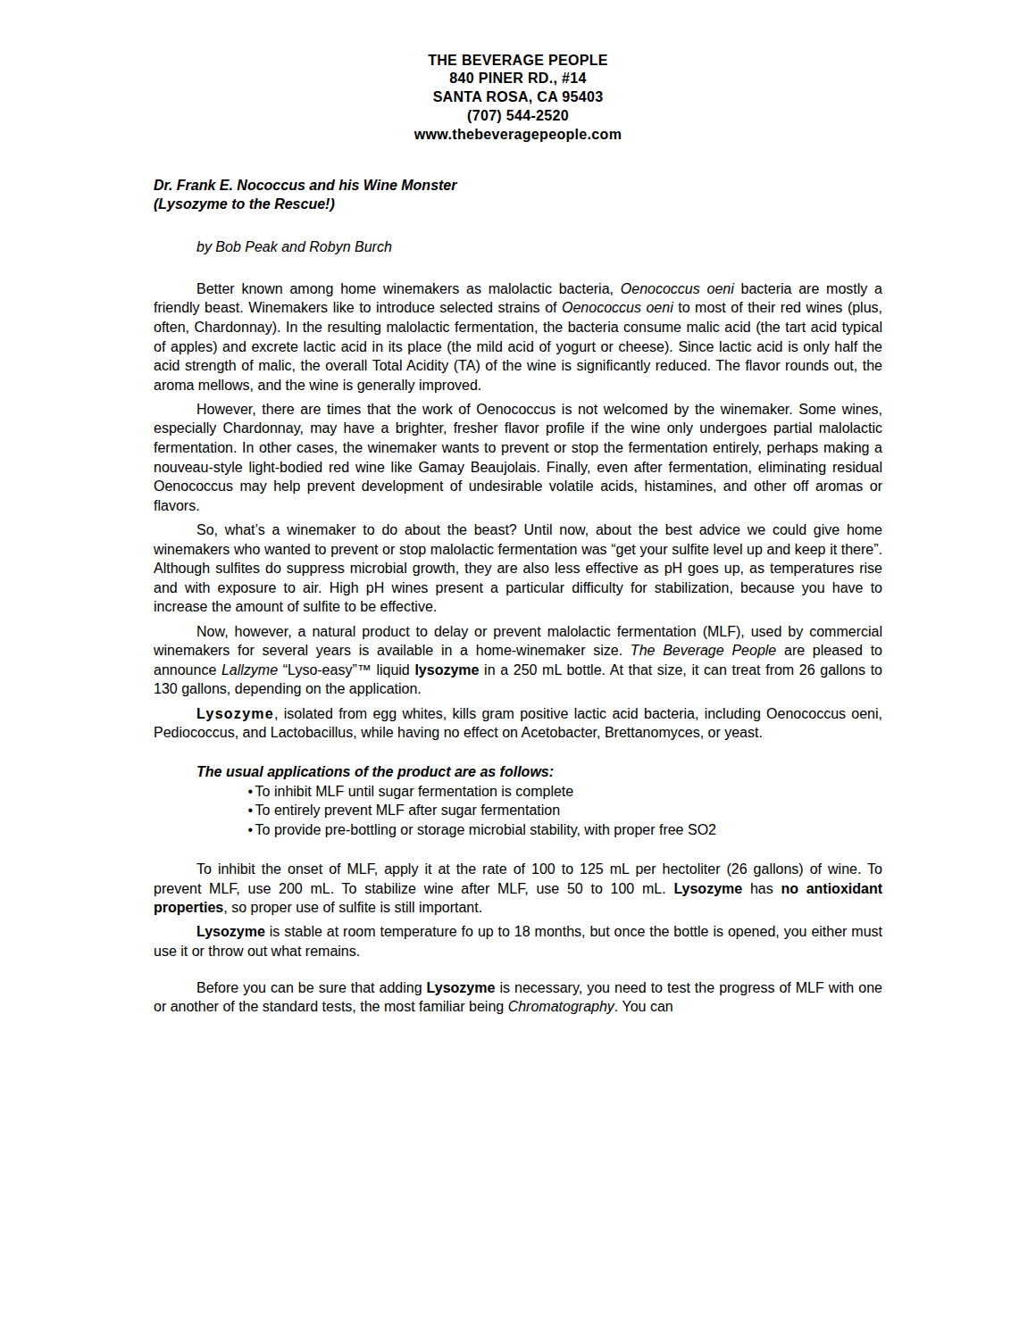THE BEVERAGE PEOPLE
840 PINER RD., #14
SANTA ROSA, CA 95403
(707) 544-2520
www.thebeveragepeople.com
Dr. Frank E. Nococcus and his Wine Monster
(Lysozyme to the Rescue!)
by Bob Peak and Robyn Burch
Better known among home winemakers as malolactic bacteria, Oenococcus oeni bacteria are mostly a friendly beast. Winemakers like to introduce selected strains of Oenococcus oeni to most of their red wines (plus, often, Chardonnay). In the resulting malolactic fermentation, the bacteria consume malic acid (the tart acid typical of apples) and excrete lactic acid in its place (the mild acid of yogurt or cheese). Since lactic acid is only half the acid strength of malic, the overall Total Acidity (TA) of the wine is significantly reduced. The flavor rounds out, the aroma mellows, and the wine is generally improved.
However, there are times that the work of Oenococcus is not welcomed by the winemaker. Some wines, especially Chardonnay, may have a brighter, fresher flavor profile if the wine only undergoes partial malolactic fermentation. In other cases, the winemaker wants to prevent or stop the fermentation entirely, perhaps making a nouveau-style light-bodied red wine like Gamay Beaujolais. Finally, even after fermentation, eliminating residual Oenococcus may help prevent development of undesirable volatile acids, histamines, and other off aromas or flavors.
So, what’s a winemaker to do about the beast? Until now, about the best advice we could give home winemakers who wanted to prevent or stop malolactic fermentation was “get your sulfite level up and keep it there”. Although sulfites do suppress microbial growth, they are also less effective as pH goes up, as temperatures rise and with exposure to air. High pH wines present a particular difficulty for stabilization, because you have to increase the amount of sulfite to be effective.
Now, however, a natural product to delay or prevent malolactic fermentation (MLF), used by commercial winemakers for several years is available in a home-winemaker size. The Beverage People are pleased to announce Lallzyme “Lyso-easy”™ liquid lysozyme in a 250 mL bottle. At that size, it can treat from 26 gallons to 130 gallons, depending on the application.
Lysozyme, isolated from egg whites, kills gram positive lactic acid bacteria, including Oenococcus oeni, Pediococcus, and Lactobacillus, while having no effect on Acetobacter, Brettanomyces, or yeast.
The usual applications of the product are as follows:
To inhibit MLF until sugar fermentation is complete
To entirely prevent MLF after sugar fermentation
To provide pre-bottling or storage microbial stability, with proper free SO2
To inhibit the onset of MLF, apply it at the rate of 100 to 125 mL per hectoliter (26 gallons) of wine. To prevent MLF, use 200 mL. To stabilize wine after MLF, use 50 to 100 mL. Lysozyme has no antioxidant properties, so proper use of sulfite is still important.
Lysozyme is stable at room temperature fo up to 18 months, but once the bottle is opened, you either must use it or throw out what remains.
Before you can be sure that adding Lysozyme is necessary, you need to test the progress of MLF with one or another of the standard tests, the most familiar being Chromatography. You can